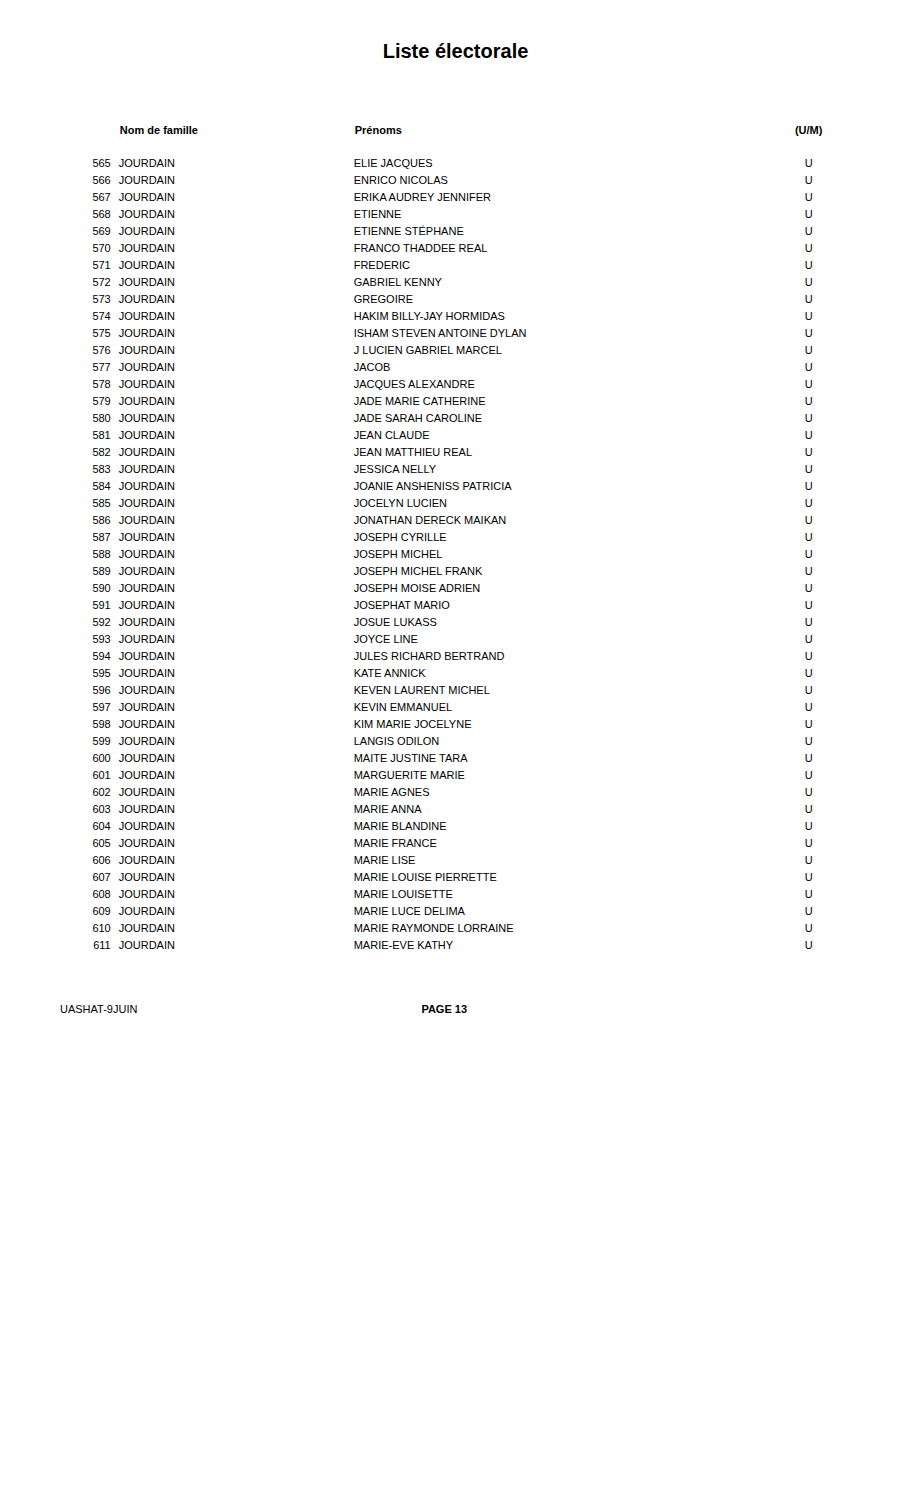Liste électorale
| | Nom de famille | Prénoms | (U/M) |
| --- | --- | --- | --- |
| 565 | JOURDAIN | ELIE JACQUES | U |
| 566 | JOURDAIN | ENRICO NICOLAS | U |
| 567 | JOURDAIN | ERIKA AUDREY JENNIFER | U |
| 568 | JOURDAIN | ETIENNE | U |
| 569 | JOURDAIN | ETIENNE STÉPHANE | U |
| 570 | JOURDAIN | FRANCO THADDEE REAL | U |
| 571 | JOURDAIN | FREDERIC | U |
| 572 | JOURDAIN | GABRIEL KENNY | U |
| 573 | JOURDAIN | GREGOIRE | U |
| 574 | JOURDAIN | HAKIM BILLY-JAY HORMIDAS | U |
| 575 | JOURDAIN | ISHAM STEVEN ANTOINE DYLAN | U |
| 576 | JOURDAIN | J LUCIEN GABRIEL MARCEL | U |
| 577 | JOURDAIN | JACOB | U |
| 578 | JOURDAIN | JACQUES ALEXANDRE | U |
| 579 | JOURDAIN | JADE MARIE CATHERINE | U |
| 580 | JOURDAIN | JADE SARAH CAROLINE | U |
| 581 | JOURDAIN | JEAN CLAUDE | U |
| 582 | JOURDAIN | JEAN MATTHIEU REAL | U |
| 583 | JOURDAIN | JESSICA NELLY | U |
| 584 | JOURDAIN | JOANIE ANSHENISS PATRICIA | U |
| 585 | JOURDAIN | JOCELYN LUCIEN | U |
| 586 | JOURDAIN | JONATHAN DERECK MAIKAN | U |
| 587 | JOURDAIN | JOSEPH CYRILLE | U |
| 588 | JOURDAIN | JOSEPH MICHEL | U |
| 589 | JOURDAIN | JOSEPH MICHEL FRANK | U |
| 590 | JOURDAIN | JOSEPH MOISE ADRIEN | U |
| 591 | JOURDAIN | JOSEPHAT MARIO | U |
| 592 | JOURDAIN | JOSUE LUKASS | U |
| 593 | JOURDAIN | JOYCE LINE | U |
| 594 | JOURDAIN | JULES RICHARD BERTRAND | U |
| 595 | JOURDAIN | KATE ANNICK | U |
| 596 | JOURDAIN | KEVEN LAURENT MICHEL | U |
| 597 | JOURDAIN | KEVIN EMMANUEL | U |
| 598 | JOURDAIN | KIM MARIE JOCELYNE | U |
| 599 | JOURDAIN | LANGIS ODILON | U |
| 600 | JOURDAIN | MAITE JUSTINE TARA | U |
| 601 | JOURDAIN | MARGUERITE MARIE | U |
| 602 | JOURDAIN | MARIE AGNES | U |
| 603 | JOURDAIN | MARIE ANNA | U |
| 604 | JOURDAIN | MARIE BLANDINE | U |
| 605 | JOURDAIN | MARIE FRANCE | U |
| 606 | JOURDAIN | MARIE LISE | U |
| 607 | JOURDAIN | MARIE LOUISE PIERRETTE | U |
| 608 | JOURDAIN | MARIE LOUISETTE | U |
| 609 | JOURDAIN | MARIE LUCE DELIMA | U |
| 610 | JOURDAIN | MARIE RAYMONDE LORRAINE | U |
| 611 | JOURDAIN | MARIE-EVE KATHY | U |
UASHAT-9JUIN
PAGE 13